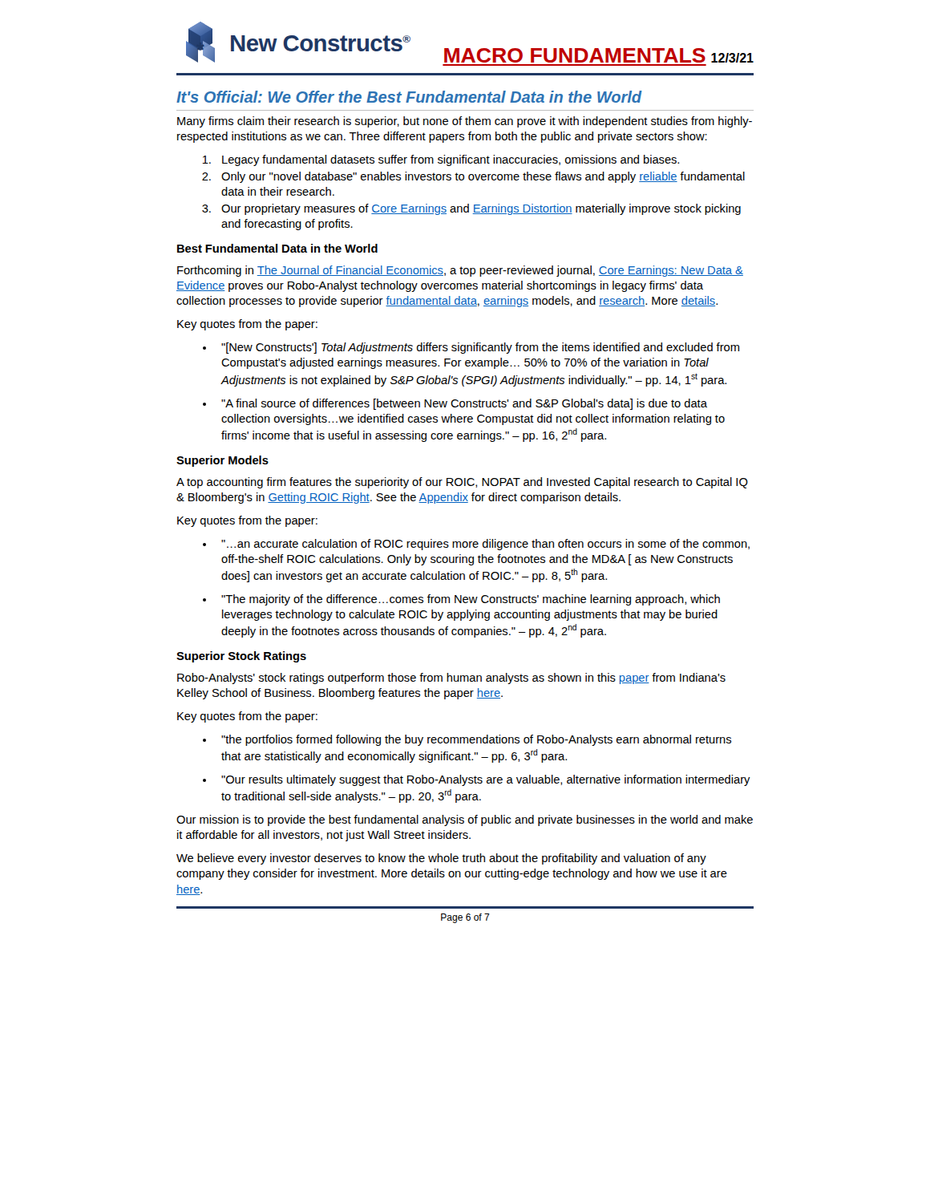*
New Constructs®
MACRO FUNDAMENTALS 12/3/21
It's Official: We Offer the Best Fundamental Data in the World
Many firms claim their research is superior, but none of them can prove it with independent studies from highly-respected institutions as we can. Three different papers from both the public and private sectors show:
Legacy fundamental datasets suffer from significant inaccuracies, omissions and biases.
Only our "novel database" enables investors to overcome these flaws and apply reliable fundamental data in their research.
Our proprietary measures of Core Earnings and Earnings Distortion materially improve stock picking and forecasting of profits.
Best Fundamental Data in the World
Forthcoming in The Journal of Financial Economics, a top peer-reviewed journal, Core Earnings: New Data & Evidence proves our Robo-Analyst technology overcomes material shortcomings in legacy firms' data collection processes to provide superior fundamental data, earnings models, and research. More details.
Key quotes from the paper:
"[New Constructs'] Total Adjustments differs significantly from the items identified and excluded from Compustat's adjusted earnings measures. For example… 50% to 70% of the variation in Total Adjustments is not explained by S&P Global's (SPGI) Adjustments individually." – pp. 14, 1st para.
"A final source of differences [between New Constructs' and S&P Global's data] is due to data collection oversights…we identified cases where Compustat did not collect information relating to firms' income that is useful in assessing core earnings." – pp. 16, 2nd para.
Superior Models
A top accounting firm features the superiority of our ROIC, NOPAT and Invested Capital research to Capital IQ & Bloomberg's in Getting ROIC Right. See the Appendix for direct comparison details.
Key quotes from the paper:
"…an accurate calculation of ROIC requires more diligence than often occurs in some of the common, off-the-shelf ROIC calculations. Only by scouring the footnotes and the MD&A [ as New Constructs does] can investors get an accurate calculation of ROIC." – pp. 8, 5th para.
"The majority of the difference…comes from New Constructs' machine learning approach, which leverages technology to calculate ROIC by applying accounting adjustments that may be buried deeply in the footnotes across thousands of companies." – pp. 4, 2nd para.
Superior Stock Ratings
Robo-Analysts' stock ratings outperform those from human analysts as shown in this paper from Indiana's Kelley School of Business. Bloomberg features the paper here.
Key quotes from the paper:
"the portfolios formed following the buy recommendations of Robo-Analysts earn abnormal returns that are statistically and economically significant." – pp. 6, 3rd para.
"Our results ultimately suggest that Robo-Analysts are a valuable, alternative information intermediary to traditional sell-side analysts." – pp. 20, 3rd para.
Our mission is to provide the best fundamental analysis of public and private businesses in the world and make it affordable for all investors, not just Wall Street insiders.
We believe every investor deserves to know the whole truth about the profitability and valuation of any company they consider for investment. More details on our cutting-edge technology and how we use it are here.
Page 6 of 7